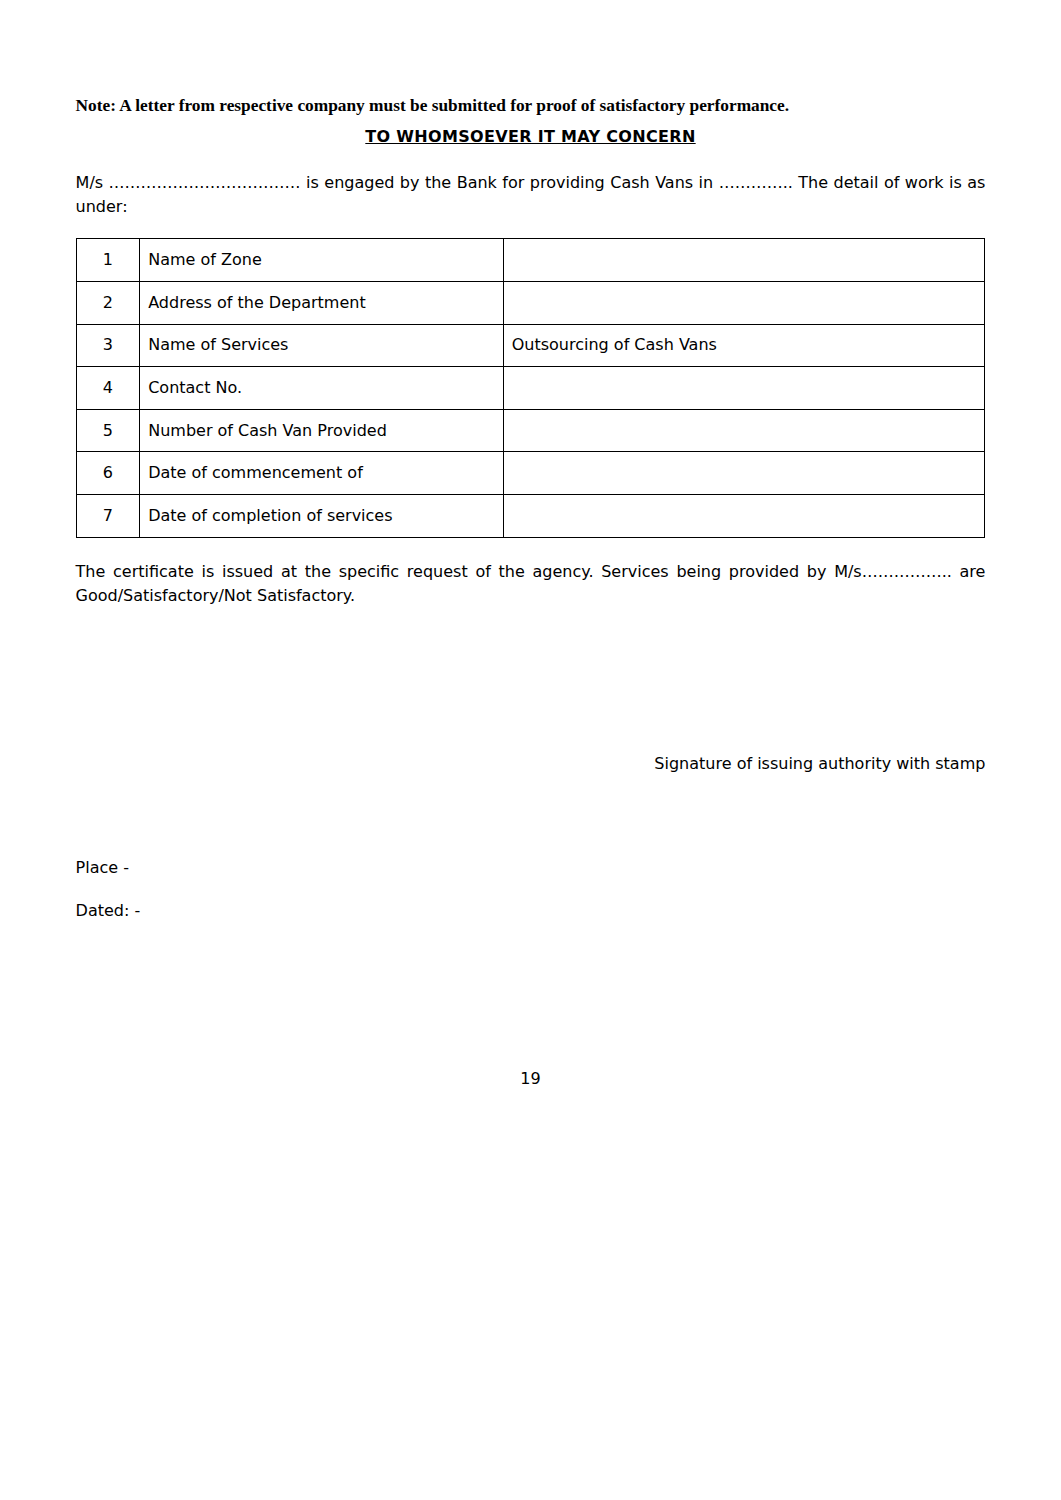Note: A letter from respective company must be submitted for proof of satisfactory performance.
TO WHOMSOEVER IT MAY CONCERN
M/s ……………………………… is engaged by the Bank for providing Cash Vans in ………….. The detail of work is as under:
| 1 | Name of Zone | |
| 2 | Address of the Department | |
| 3 | Name of Services | Outsourcing of Cash Vans |
| 4 | Contact No. | |
| 5 | Number of Cash Van Provided | |
| 6 | Date of commencement of | |
| 7 | Date of completion of services | |
The certificate is issued at the specific request of the agency. Services being provided by M/s…………….. are Good/Satisfactory/Not Satisfactory.
Signature of issuing authority with stamp
Place -
Dated: -
19